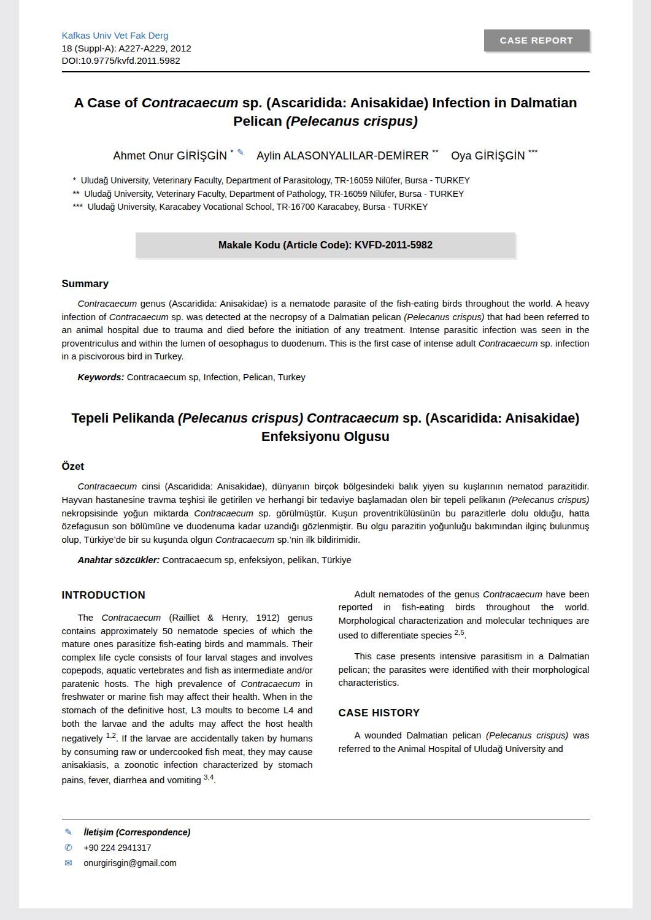Kafkas Univ Vet Fak Derg
18 (Suppl-A): A227-A229, 2012
DOI:10.9775/kvfd.2011.5982
CASE REPORT
A Case of Contracaecum sp. (Ascaridida: Anisakidae) Infection in Dalmatian Pelican (Pelecanus crispus)
Ahmet Onur GİRİŞGİN * ✎ Aylin ALASONYALILAR-DEMİRER ** Oya GİRİŞGİN ***
* Uludağ University, Veterinary Faculty, Department of Parasitology, TR-16059 Nilüfer, Bursa - TURKEY
** Uludağ University, Veterinary Faculty, Department of Pathology, TR-16059 Nilüfer, Bursa - TURKEY
*** Uludağ University, Karacabey Vocational School, TR-16700 Karacabey, Bursa - TURKEY
Makale Kodu (Article Code): KVFD-2011-5982
Summary
Contracaecum genus (Ascaridida: Anisakidae) is a nematode parasite of the fish-eating birds throughout the world. A heavy infection of Contracaecum sp. was detected at the necropsy of a Dalmatian pelican (Pelecanus crispus) that had been referred to an animal hospital due to trauma and died before the initiation of any treatment. Intense parasitic infection was seen in the proventriculus and within the lumen of oesophagus to duodenum. This is the first case of intense adult Contracaecum sp. infection in a piscivorous bird in Turkey.
Keywords: Contracaecum sp, Infection, Pelican, Turkey
Tepeli Pelikanda (Pelecanus crispus) Contracaecum sp. (Ascaridida: Anisakidae) Enfeksiyonu Olgusu
Özet
Contracaecum cinsi (Ascaridida: Anisakidae), dünyanın birçok bölgesindeki balık yiyen su kuşlarının nematod parazitidir. Hayvan hastanesine travma teşhisi ile getirilen ve herhangi bir tedaviye başlamadan ölen bir tepeli pelikanın (Pelecanus crispus) nekropsisinde yoğun miktarda Contracaecum sp. görülmüştür. Kuşun proventrikülüsünün bu parazitlerle dolu olduğu, hatta özefagusun son bölümüne ve duodenuma kadar uzandığı gözlenmiştir. Bu olgu parazitin yoğunluğu bakımından ilginç bulunmuş olup, Türkiye’de bir su kuşunda olgun Contracaecum sp.’nin ilk bildirimidir.
Anahtar sözcükler: Contracaecum sp, enfeksiyon, pelikan, Türkiye
INTRODUCTION
The Contracaecum (Railliet & Henry, 1912) genus contains approximately 50 nematode species of which the mature ones parasitize fish-eating birds and mammals. Their complex life cycle consists of four larval stages and involves copepods, aquatic vertebrates and fish as intermediate and/or paratenic hosts. The high prevalence of Contracaecum in freshwater or marine fish may affect their health. When in the stomach of the definitive host, L3 moults to become L4 and both the larvae and the adults may affect the host health negatively 1,2. If the larvae are accidentally taken by humans by consuming raw or undercooked fish meat, they may cause anisakiasis, a zoonotic infection characterized by stomach pains, fever, diarrhea and vomiting 3,4.
Adult nematodes of the genus Contracaecum have been reported in fish-eating birds throughout the world. Morphological characterization and molecular techniques are used to differentiate species 2,5.
This case presents intensive parasitism in a Dalmatian pelican; the parasites were identified with their morphological characteristics.
CASE HISTORY
A wounded Dalmatian pelican (Pelecanus crispus) was referred to the Animal Hospital of Uludağ University and
✎
İletişim (Correspondence)
✆
+90 224 2941317
✉
onurgirisgin@gmail.com